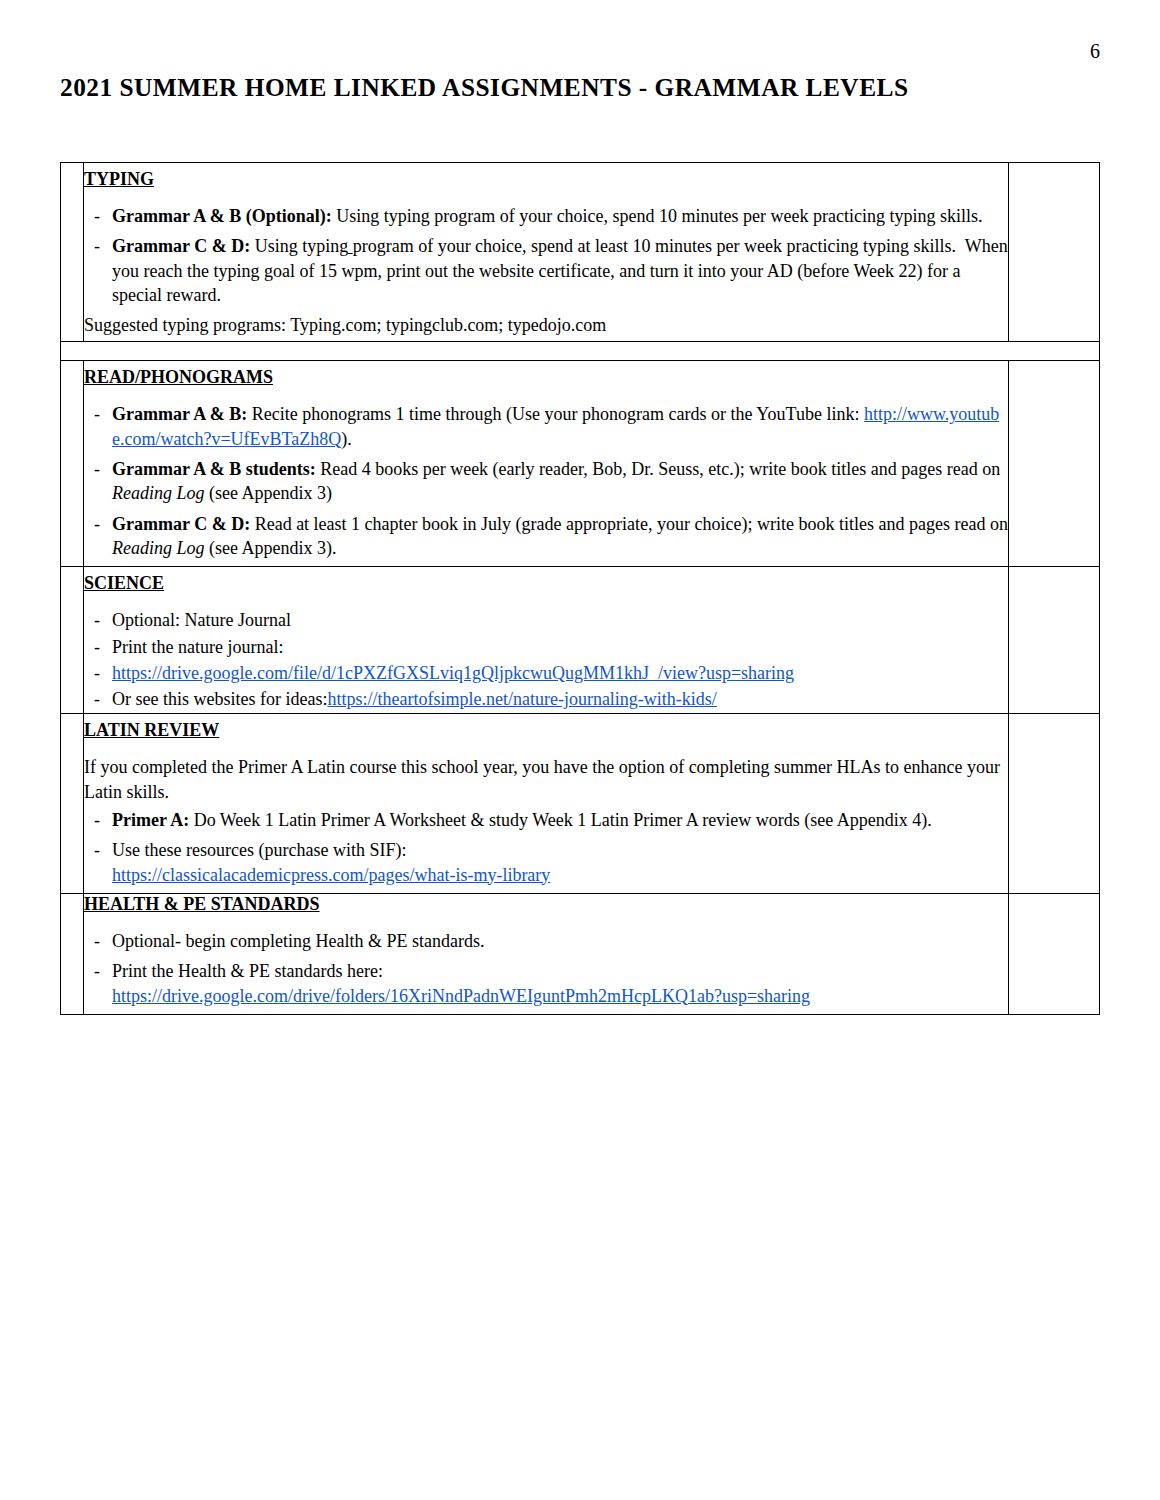6
2021 SUMMER HOME LINKED ASSIGNMENTS - GRAMMAR LEVELS
| | TYPING Grammar A & B (Optional): Using typing program of your choice, spend 10 minutes per week practicing typing skills. Grammar C & D: Using typing program of your choice, spend at least 10 minutes per week practicing typing skills. When you reach the typing goal of 15 wpm, print out the website certificate, and turn it into your AD (before Week 22) for a special reward. Suggested typing programs: Typing.com; typingclub.com; typedojo.com | |
| | READ/PHONOGRAMS Grammar A & B: Recite phonograms 1 time through (Use your phonogram cards or the YouTube link: http://www.youtube.com/watch?v=UfEvBTaZh8Q ). Grammar A & B students: Read 4 books per week (early reader, Bob, Dr. Seuss, etc.); write book titles and pages read on Reading Log (see Appendix 3) Grammar C & D: Read at least 1 chapter book in July (grade appropriate, your choice); write book titles and pages read on Reading Log (see Appendix 3). | |
| | SCIENCE Optional: Nature Journal Print the nature journal: https://drive.google.com/file/d/1cPXZfGXSLviq1gQljpkcwuQugMM1khJ_/view?usp=sharing Or see this websites for ideas: https://theartofsimple.net/nature-journaling-with-kids/ | |
| | LATIN REVIEW If you completed the Primer A Latin course this school year, you have the option of completing summer HLAs to enhance your Latin skills. Primer A: Do Week 1 Latin Primer A Worksheet & study Week 1 Latin Primer A review words (see Appendix 4). Use these resources (purchase with SIF): https://classicalacademicpress.com/pages/what-is-my-library | |
| | HEALTH & PE STANDARDS Optional- begin completing Health & PE standards. Print the Health & PE standards here: https://drive.google.com/drive/folders/16XriNndPadnWEIguntPmh2mHcpLKQ1ab?usp=sharing | |